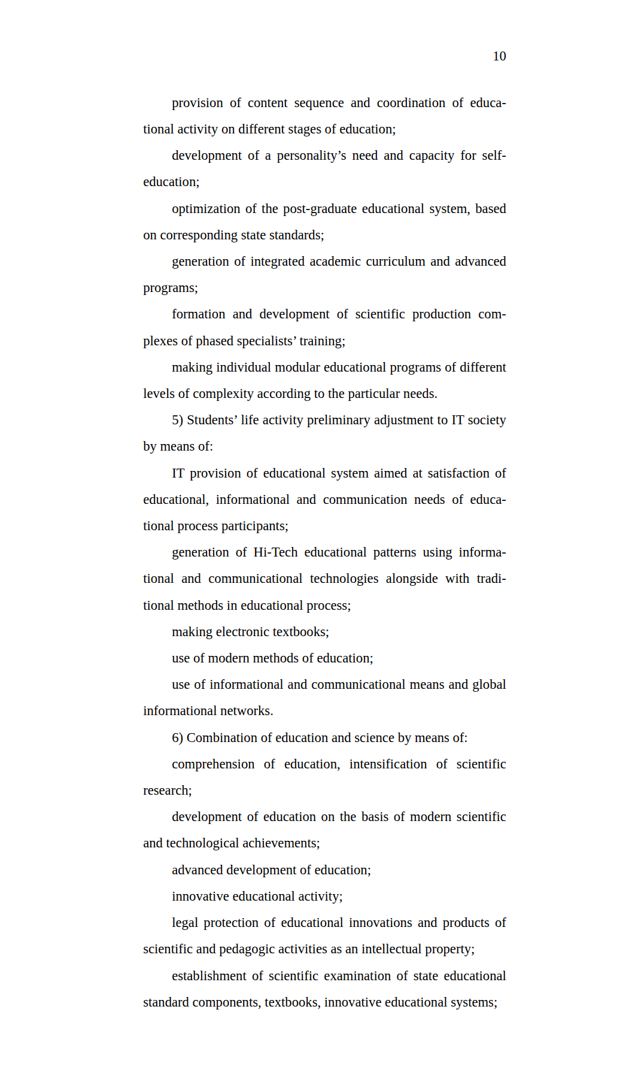10
provision of content sequence and coordination of educational activity on different stages of education;
development of a personality’s need and capacity for self-education;
optimization of the post-graduate educational system, based on corresponding state standards;
generation of integrated academic curriculum and advanced programs;
formation and development of scientific production complexes of phased specialists’ training;
making individual modular educational programs of different levels of complexity according to the particular needs.
5) Students’ life activity preliminary adjustment to IT society by means of:
IT provision of educational system aimed at satisfaction of educational, informational and communication needs of educational process participants;
generation of Hi-Tech educational patterns using informational and communicational technologies alongside with traditional methods in educational process;
making electronic textbooks;
use of modern methods of education;
use of informational and communicational means and global informational networks.
6) Combination of education and science by means of:
comprehension of education, intensification of scientific research;
development of education on the basis of modern scientific and technological achievements;
advanced development of education;
innovative educational activity;
legal protection of educational innovations and products of scientific and pedagogic activities as an intellectual property;
establishment of scientific examination of state educational standard components, textbooks, innovative educational systems;